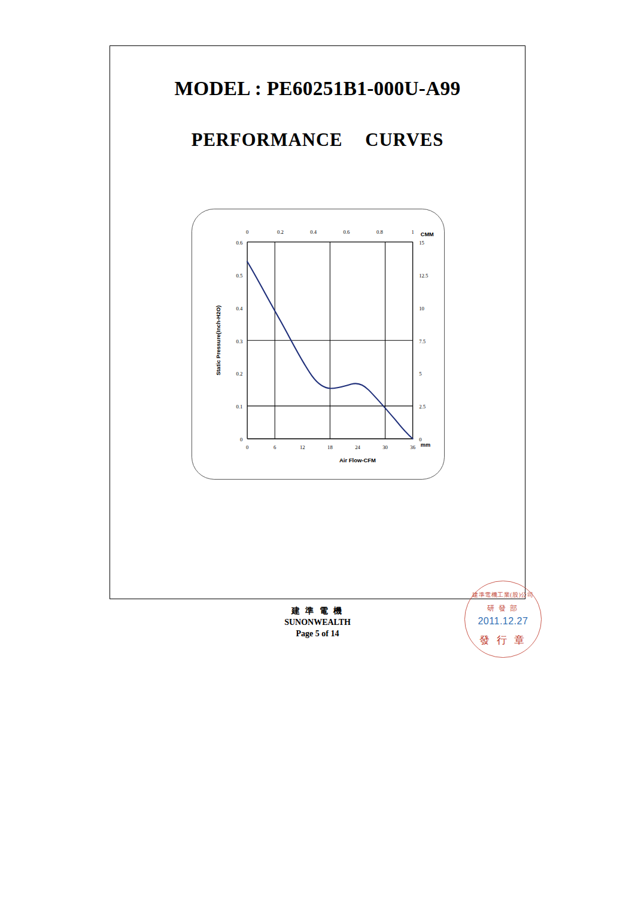MODEL : PE60251B1-000U-A99
PERFORMANCE CURVES
0.6 0.5 0.4 0.3 0.2 0.1 0 15 12.5 10 7.5 5 2.5 0 mm 0 6 12 18 24 30 36 0 0.2 0.4 0.6 0.8 1 CMM Air Flow-CFM Static Pressure(Inch-H2O)
建 準 電 機
SUNONWEALTH
Page 5 of 14
建準電機工業(股)公司
研 發 部
2011.12.27
發 行 章